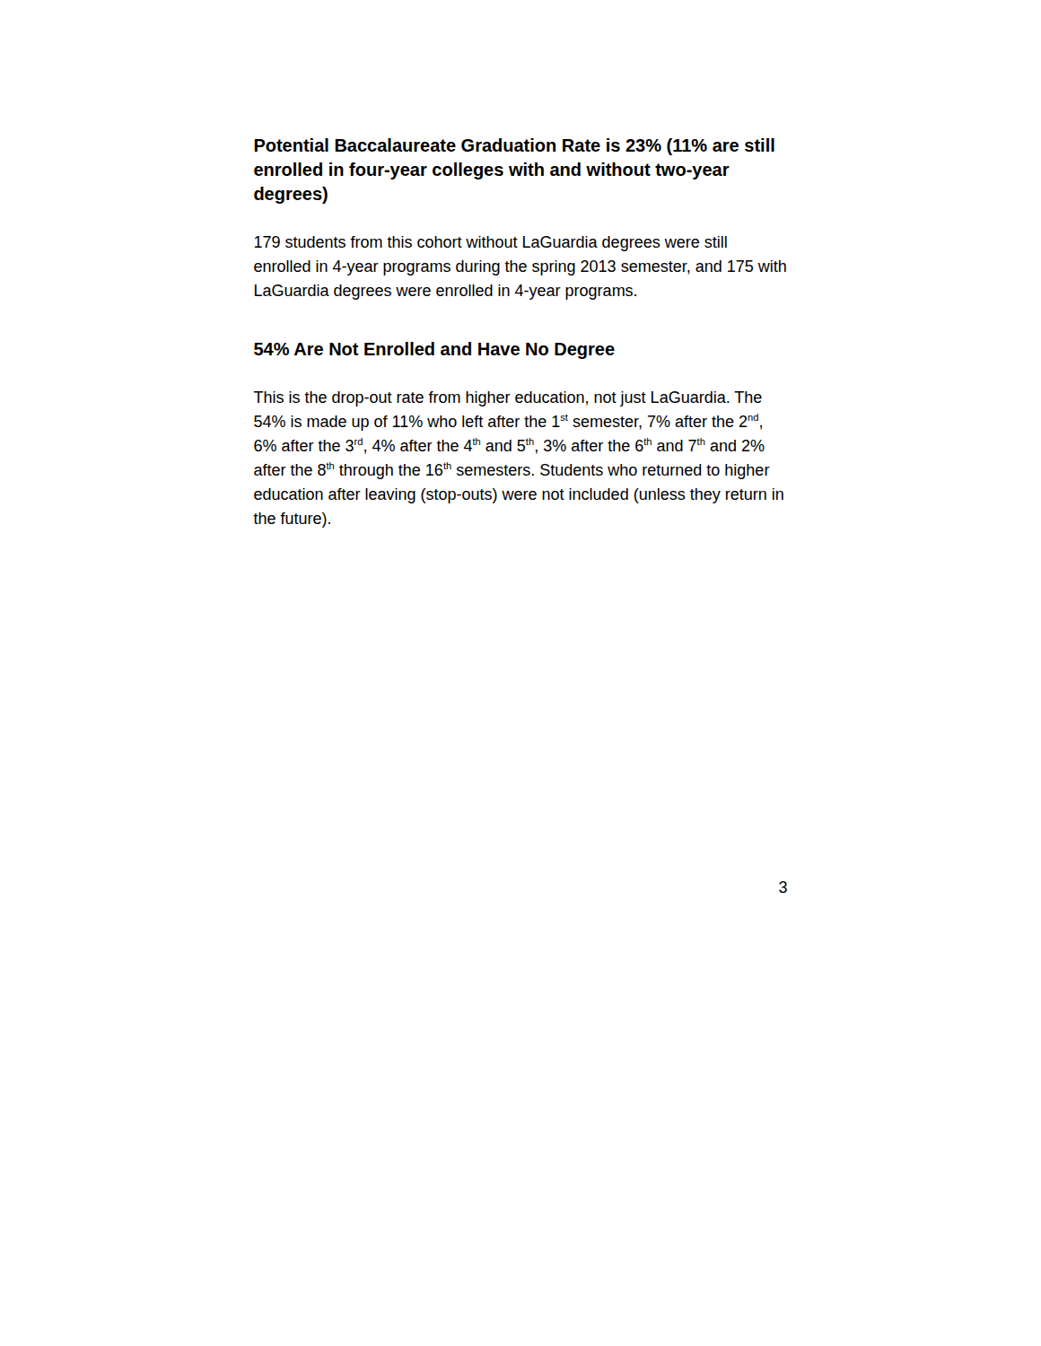Potential Baccalaureate Graduation Rate is 23% (11% are still enrolled in four-year colleges with and without two-year degrees)
179 students from this cohort without LaGuardia degrees were still enrolled in 4-year programs during the spring 2013 semester, and 175 with LaGuardia degrees were enrolled in 4-year programs.
54% Are Not Enrolled and Have No Degree
This is the drop-out rate from higher education, not just LaGuardia. The 54% is made up of 11% who left after the 1st semester, 7% after the 2nd, 6% after the 3rd, 4% after the 4th and 5th, 3% after the 6th and 7th and 2% after the 8th through the 16th semesters. Students who returned to higher education after leaving (stop-outs) were not included (unless they return in the future).
3